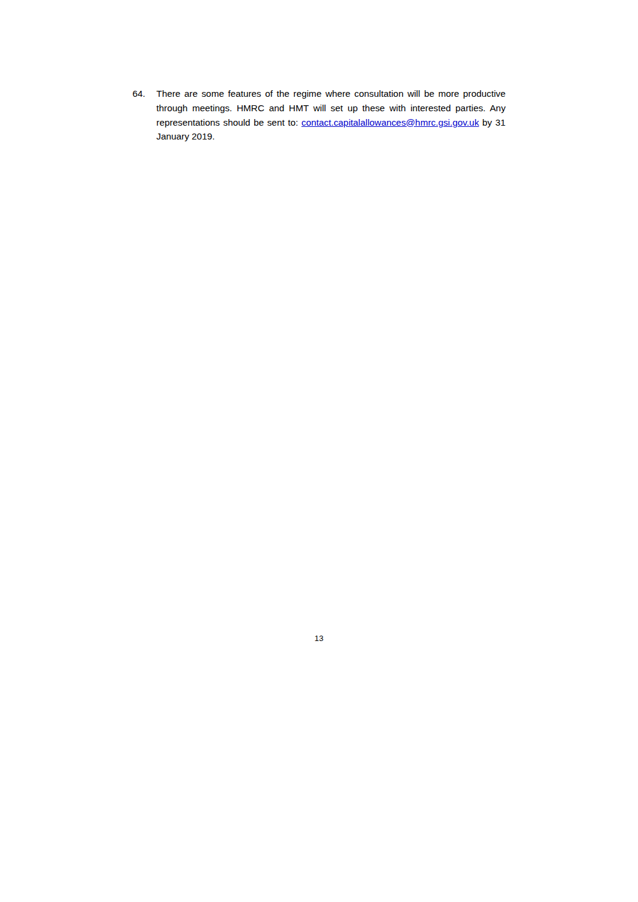64. There are some features of the regime where consultation will be more productive through meetings. HMRC and HMT will set up these with interested parties. Any representations should be sent to: contact.capitalallowances@hmrc.gsi.gov.uk by 31 January 2019.
13